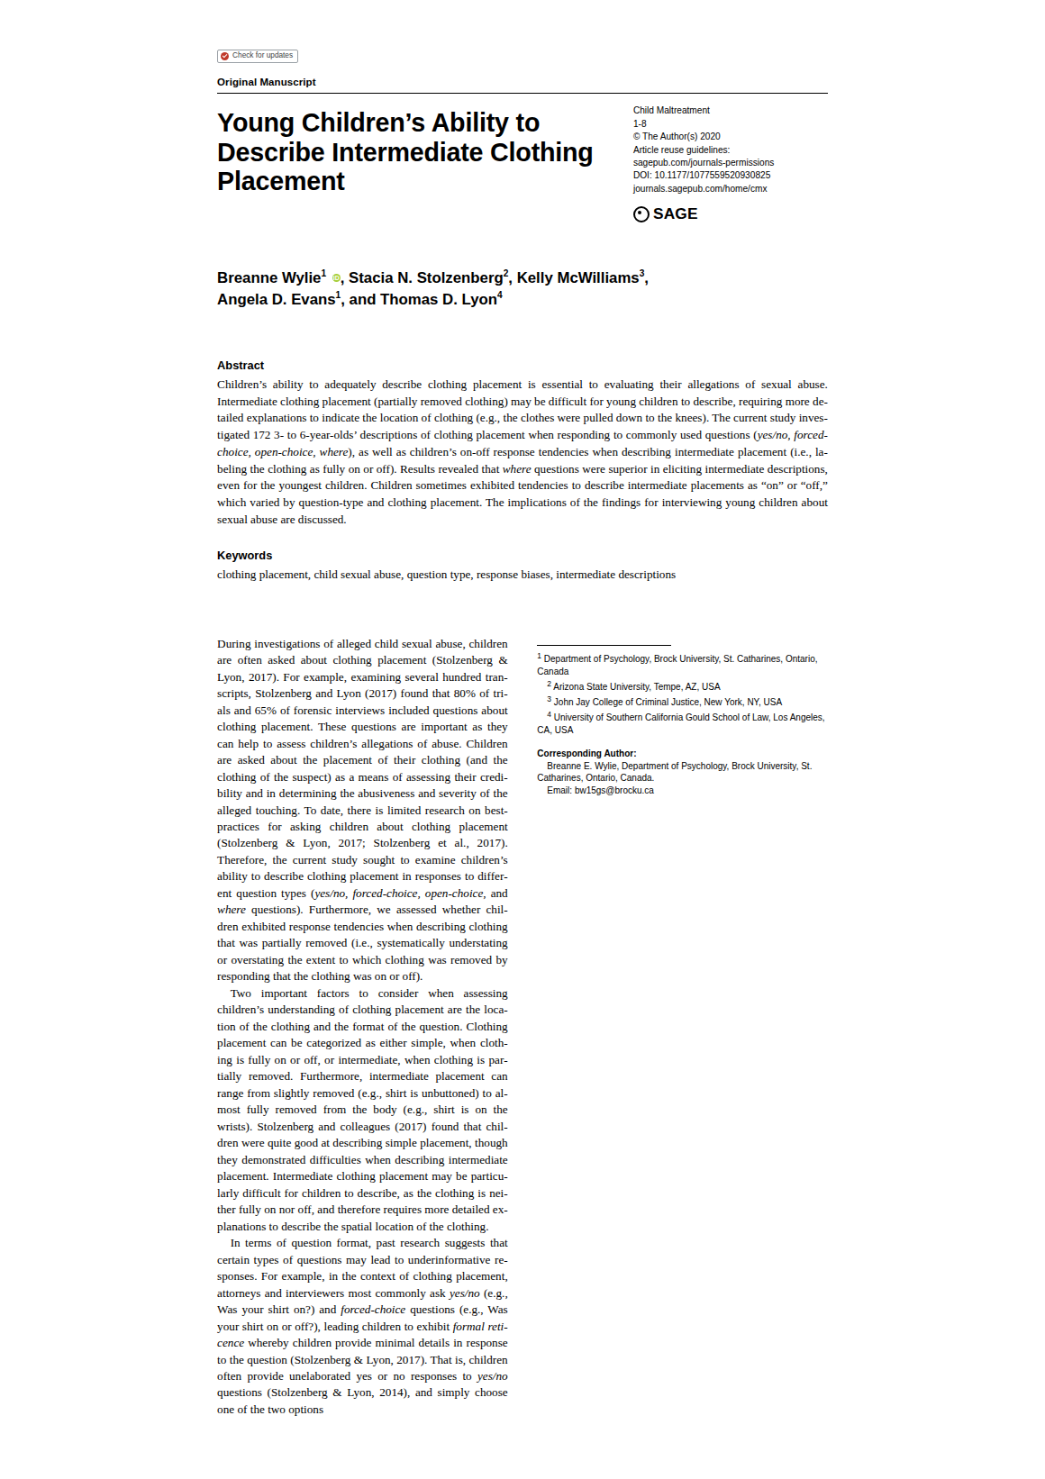Check for updates
Original Manuscript
Young Children’s Ability to Describe Intermediate Clothing Placement
Child Maltreatment
1-8
© The Author(s) 2020
Article reuse guidelines:
sagepub.com/journals-permissions
DOI: 10.1177/1077559520930825
journals.sagepub.com/home/cmx
SAGE
Breanne Wylie1 , Stacia N. Stolzenberg2, Kelly McWilliams3,
Angela D. Evans1, and Thomas D. Lyon4
Abstract
Children’s ability to adequately describe clothing placement is essential to evaluating their allegations of sexual abuse. Intermediate clothing placement (partially removed clothing) may be difficult for young children to describe, requiring more detailed explanations to indicate the location of clothing (e.g., the clothes were pulled down to the knees). The current study investigated 172 3- to 6-year-olds’ descriptions of clothing placement when responding to commonly used questions (yes/no, forced-choice, open-choice, where), as well as children’s on-off response tendencies when describing intermediate placement (i.e., labeling the clothing as fully on or off). Results revealed that where questions were superior in eliciting intermediate descriptions, even for the youngest children. Children sometimes exhibited tendencies to describe intermediate placements as “on” or “off,” which varied by question-type and clothing placement. The implications of the findings for interviewing young children about sexual abuse are discussed.
Keywords
clothing placement, child sexual abuse, question type, response biases, intermediate descriptions
During investigations of alleged child sexual abuse, children are often asked about clothing placement (Stolzenberg & Lyon, 2017). For example, examining several hundred transcripts, Stolzenberg and Lyon (2017) found that 80% of trials and 65% of forensic interviews included questions about clothing placement. These questions are important as they can help to assess children’s allegations of abuse. Children are asked about the placement of their clothing (and the clothing of the suspect) as a means of assessing their credibility and in determining the abusiveness and severity of the alleged touching. To date, there is limited research on best-practices for asking children about clothing placement (Stolzenberg & Lyon, 2017; Stolzenberg et al., 2017). Therefore, the current study sought to examine children’s ability to describe clothing placement in responses to different question types (yes/no, forced-choice, open-choice, and where questions). Furthermore, we assessed whether children exhibited response tendencies when describing clothing that was partially removed (i.e., systematically understating or overstating the extent to which clothing was removed by responding that the clothing was on or off).
Two important factors to consider when assessing children’s understanding of clothing placement are the location of the clothing and the format of the question. Clothing placement can be categorized as either simple, when clothing is fully on or off, or intermediate, when clothing is partially removed. Furthermore, intermediate placement can range from slightly removed (e.g., shirt is unbuttoned) to almost fully removed from the body (e.g., shirt is on the wrists). Stolzenberg and colleagues (2017) found that children were quite good at describing simple placement, though they demonstrated difficulties when describing intermediate placement. Intermediate clothing placement may be particularly difficult for children to describe, as the clothing is neither fully on nor off, and therefore requires more detailed explanations to describe the spatial location of the clothing.
In terms of question format, past research suggests that certain types of questions may lead to underinformative responses. For example, in the context of clothing placement, attorneys and interviewers most commonly ask yes/no (e.g., Was your shirt on?) and forced-choice questions (e.g., Was your shirt on or off?), leading children to exhibit formal reticence whereby children provide minimal details in response to the question (Stolzenberg & Lyon, 2017). That is, children often provide unelaborated yes or no responses to yes/no questions (Stolzenberg & Lyon, 2014), and simply choose one of the two options
1 Department of Psychology, Brock University, St. Catharines, Ontario, Canada
2 Arizona State University, Tempe, AZ, USA
3 John Jay College of Criminal Justice, New York, NY, USA
4 University of Southern California Gould School of Law, Los Angeles, CA, USA
Corresponding Author:
Breanne E. Wylie, Department of Psychology, Brock University, St. Catharines, Ontario, Canada.
Email: bw15gs@brocku.ca